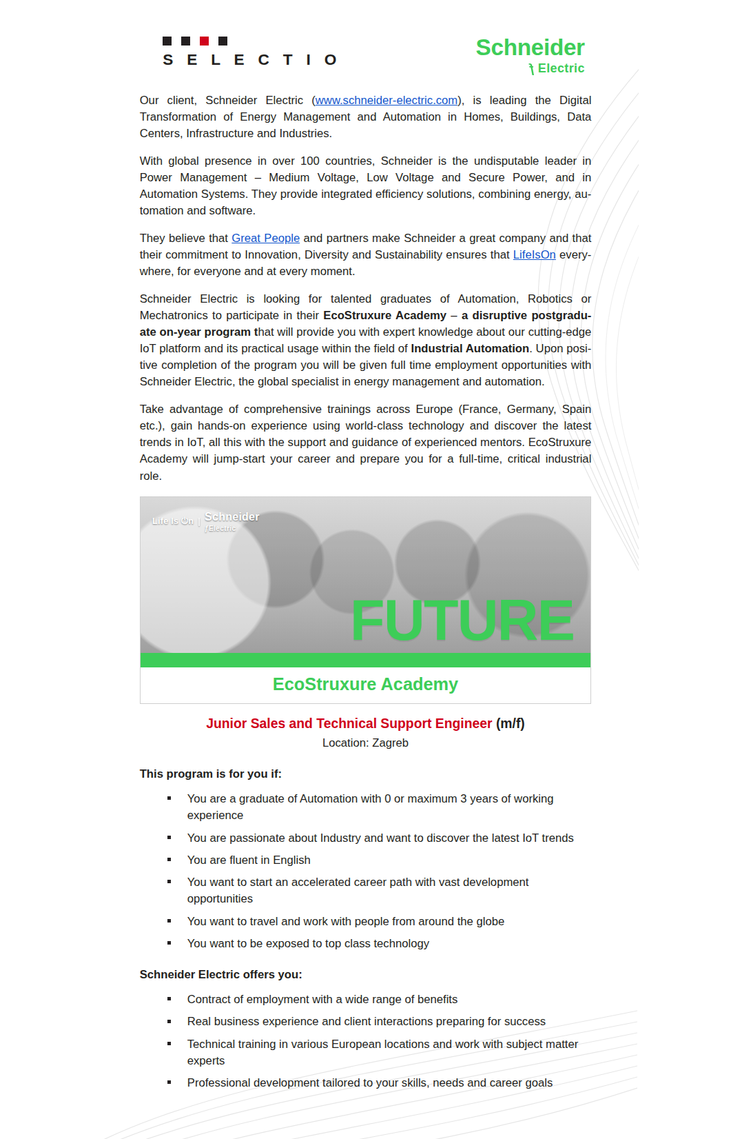S E L E C T I O
Schneider
ƒ Electric
Our client, Schneider Electric (www.schneider-electric.com), is leading the Digital Transformation of Energy Management and Automation in Homes, Buildings, Data Centers, Infrastructure and Industries.
With global presence in over 100 countries, Schneider is the undisputable leader in Power Management – Medium Voltage, Low Voltage and Secure Power, and in Automation Systems. They provide integrated efficiency solutions, combining energy, automation and software.
They believe that Great People and partners make Schneider a great company and that their commitment to Innovation, Diversity and Sustainability ensures that LifeIsOn everywhere, for everyone and at every moment.
Schneider Electric is looking for talented graduates of Automation, Robotics or Mechatronics to participate in their EcoStruxure Academy – a disruptive postgraduate on-year program that will provide you with expert knowledge about our cutting-edge IoT platform and its practical usage within the field of Industrial Automation. Upon positive completion of the program you will be given full time employment opportunities with Schneider Electric, the global specialist in energy management and automation.
Take advantage of comprehensive trainings across Europe (France, Germany, Spain etc.), gain hands-on experience using world-class technology and discover the latest trends in IoT, all this with the support and guidance of experienced mentors. EcoStruxure Academy will jump-start your career and prepare you for a full-time, critical industrial role.
Life Is ⏻n | SchneiderƒElectric
FUTURE
EcoStruxure Academy
Junior Sales and Technical Support Engineer (m/f)
Location: Zagreb
This program is for you if:
You are a graduate of Automation with 0 or maximum 3 years of working experience
You are passionate about Industry and want to discover the latest IoT trends
You are fluent in English
You want to start an accelerated career path with vast development opportunities
You want to travel and work with people from around the globe
You want to be exposed to top class technology
Schneider Electric offers you:
Contract of employment with a wide range of benefits
Real business experience and client interactions preparing for success
Technical training in various European locations and work with subject matter experts
Professional development tailored to your skills, needs and career goals